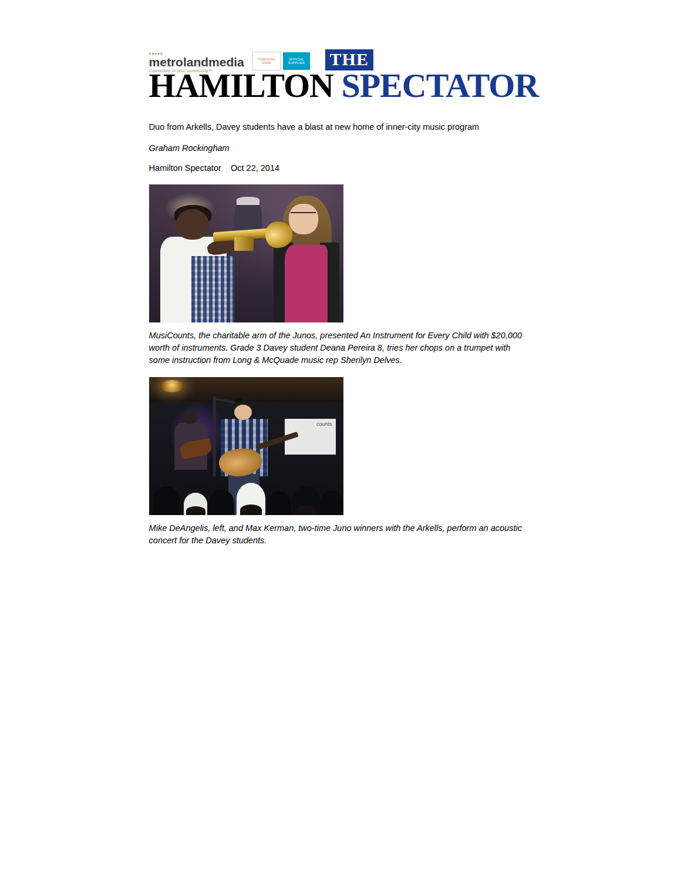••••• metroland media Connected to your community™
TORONTO
STAR
OFFICIAL
SUPPLIER
THE
HAMILTON SPECTATOR
Duo from Arkells, Davey students have a blast at new home of inner-city music program
Graham Rockingham
Hamilton Spectator Oct 22, 2014
MusiCounts, the charitable arm of the Junos, presented An Instrument for Every Child with $20,000 worth of instruments. Grade 3 Davey student Deana Pereira 8, tries her chops on a trumpet with some instruction from Long & McQuade music rep Sherilyn Delves.
counts
Mike DeAngelis, left, and Max Kerman, two-time Juno winners with the Arkells, perform an acoustic concert for the Davey students.